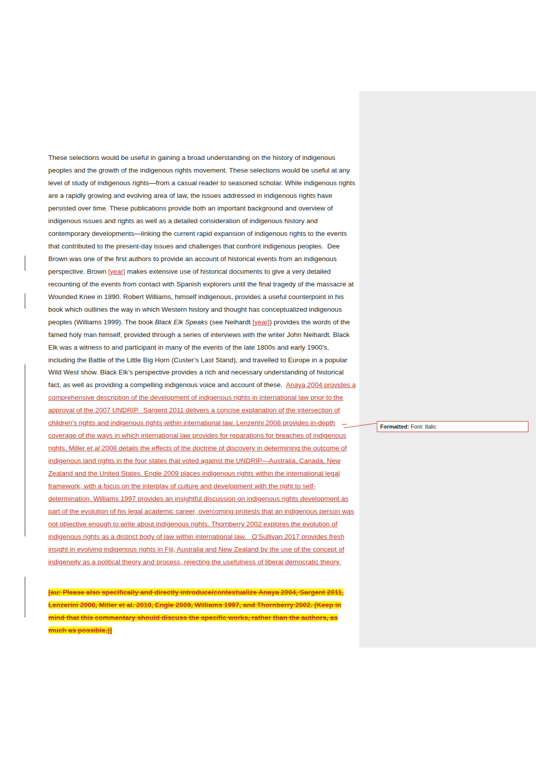These selections would be useful in gaining a broad understanding on the history of indigenous peoples and the growth of the indigenous rights movement. These selections would be useful at any level of study of indigenous rights—from a casual reader to seasoned scholar. While indigenous rights are a rapidly growing and evolving area of law, the issues addressed in indigenous rights have persisted over time. These publications provide both an important background and overview of indigenous issues and rights as well as a detailed consideration of indigenous history and contemporary developments—linking the current rapid expansion of indigenous rights to the events that contributed to the present-day issues and challenges that confront indigenous peoples. Dee Brown was one of the first authors to provide an account of historical events from an indigenous perspective. Brown [year] makes extensive use of historical documents to give a very detailed recounting of the events from contact with Spanish explorers until the final tragedy of the massacre at Wounded Knee in 1890. Robert Williams, himself indigenous, provides a useful counterpoint in his book which outlines the way in which Western history and thought has conceptualized indigenous peoples (Williams 1999). The book Black Elk Speaks (see Neihardt [year]) provides the words of the famed holy man himself, provided through a series of interviews with the writer John Neihardt. Black Elk was a witness to and participant in many of the events of the late 1800s and early 1900’s, including the Battle of the Little Big Horn (Custer’s Last Stand), and travelled to Europe in a popular Wild West show. Black Elk’s perspective provides a rich and necessary understanding of historical fact, as well as providing a compelling indigenous voice and account of these. Anaya 2004 provides a comprehensive description of the development of indigenous rights in international law prior to the approval of the 2007 UNDRIP. Sargent 2011 delivers a concise explanation of the intersection of children’s rights and indigenous rights within international law. Lenzerini 2008 provides in-depth coverage of the ways in which international law provides for reparations for breaches of indigenous rights. Miller et al 2008 details the effects of the doctrine of discovery in determining the outcome of indigenous land rights in the four states that voted against the UNDRIP—Australia, Canada, New Zealand and the United States. Engle 2009 places indigenous rights within the international legal framework, with a focus on the interplay of culture and development with the right to self-determination. Williams 1997 provides an insightful discussion on indigenous rights development as part of the evolution of his legal academic career, overcoming protests that an indigenous person was not objective enough to write about indigenous rights. Thornberry 2002 explores the evolution of indigenous rights as a distinct body of law within international law. O’Sullivan 2017 provides fresh insight in evolving indigenous rights in Fiji, Australia and New Zealand by the use of the concept of indigeneity as a political theory and process, rejecting the usefulness of liberal democratic theory.
[au: Please also specifically and directly introduce/contextualize Anaya 2004, Sargent 2011, Lenzerini 2008, Miller et al. 2010, Engle 2009, Williams 1997, and Thornberry 2002. (Keep in mind that this commentary should discuss the specific works, rather than the authors, as much as possible.)]
Formatted: Font: Italic